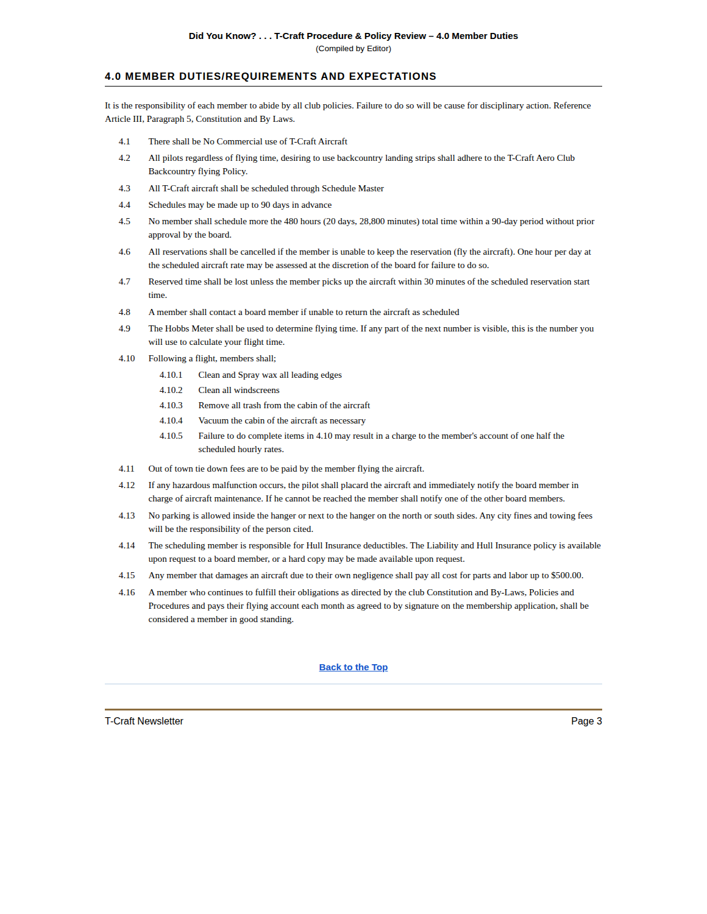Did You Know? . . . T-Craft Procedure & Policy Review – 4.0 Member Duties
(Compiled by Editor)
4.0 MEMBER DUTIES/REQUIREMENTS AND EXPECTATIONS
It is the responsibility of each member to abide by all club policies. Failure to do so will be cause for disciplinary action. Reference Article III, Paragraph 5, Constitution and By Laws.
4.1 There shall be No Commercial use of T-Craft Aircraft
4.2 All pilots regardless of flying time, desiring to use backcountry landing strips shall adhere to the T-Craft Aero Club Backcountry flying Policy.
4.3 All T-Craft aircraft shall be scheduled through Schedule Master
4.4 Schedules may be made up to 90 days in advance
4.5 No member shall schedule more the 480 hours (20 days, 28,800 minutes) total time within a 90-day period without prior approval by the board.
4.6 All reservations shall be cancelled if the member is unable to keep the reservation (fly the aircraft). One hour per day at the scheduled aircraft rate may be assessed at the discretion of the board for failure to do so.
4.7 Reserved time shall be lost unless the member picks up the aircraft within 30 minutes of the scheduled reservation start time.
4.8 A member shall contact a board member if unable to return the aircraft as scheduled
4.9 The Hobbs Meter shall be used to determine flying time. If any part of the next number is visible, this is the number you will use to calculate your flight time.
4.10 Following a flight, members shall;
4.10.1 Clean and Spray wax all leading edges
4.10.2 Clean all windscreens
4.10.3 Remove all trash from the cabin of the aircraft
4.10.4 Vacuum the cabin of the aircraft as necessary
4.10.5 Failure to do complete items in 4.10 may result in a charge to the member's account of one half the scheduled hourly rates.
4.11 Out of town tie down fees are to be paid by the member flying the aircraft.
4.12 If any hazardous malfunction occurs, the pilot shall placard the aircraft and immediately notify the board member in charge of aircraft maintenance. If he cannot be reached the member shall notify one of the other board members.
4.13 No parking is allowed inside the hanger or next to the hanger on the north or south sides. Any city fines and towing fees will be the responsibility of the person cited.
4.14 The scheduling member is responsible for Hull Insurance deductibles. The Liability and Hull Insurance policy is available upon request to a board member, or a hard copy may be made available upon request.
4.15 Any member that damages an aircraft due to their own negligence shall pay all cost for parts and labor up to $500.00.
4.16 A member who continues to fulfill their obligations as directed by the club Constitution and By-Laws, Policies and Procedures and pays their flying account each month as agreed to by signature on the membership application, shall be considered a member in good standing.
Back to the Top
T-Craft Newsletter
Page 3